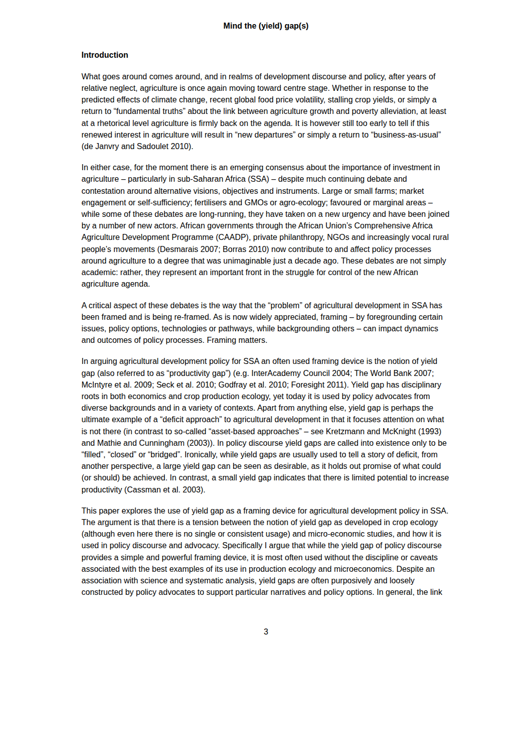Mind the (yield) gap(s)
Introduction
What goes around comes around, and in realms of development discourse and policy, after years of relative neglect, agriculture is once again moving toward centre stage. Whether in response to the predicted effects of climate change, recent global food price volatility, stalling crop yields, or simply a return to “fundamental truths” about the link between agriculture growth and poverty alleviation, at least at a rhetorical level agriculture is firmly back on the agenda. It is however still too early to tell if this renewed interest in agriculture will result in “new departures” or simply a return to “business-as-usual” (de Janvry and Sadoulet 2010).
In either case, for the moment there is an emerging consensus about the importance of investment in agriculture – particularly in sub-Saharan Africa (SSA) – despite much continuing debate and contestation around alternative visions, objectives and instruments. Large or small farms; market engagement or self-sufficiency; fertilisers and GMOs or agro-ecology; favoured or marginal areas – while some of these debates are long-running, they have taken on a new urgency and have been joined by a number of new actors. African governments through the African Union’s Comprehensive Africa Agriculture Development Programme (CAADP), private philanthropy, NGOs and increasingly vocal rural people’s movements (Desmarais 2007; Borras 2010) now contribute to and affect policy processes around agriculture to a degree that was unimaginable just a decade ago. These debates are not simply academic: rather, they represent an important front in the struggle for control of the new African agriculture agenda.
A critical aspect of these debates is the way that the “problem” of agricultural development in SSA has been framed and is being re-framed. As is now widely appreciated, framing – by foregrounding certain issues, policy options, technologies or pathways, while backgrounding others – can impact dynamics and outcomes of policy processes. Framing matters.
In arguing agricultural development policy for SSA an often used framing device is the notion of yield gap (also referred to as “productivity gap”) (e.g. InterAcademy Council 2004; The World Bank 2007; McIntyre et al. 2009; Seck et al. 2010; Godfray et al. 2010; Foresight 2011). Yield gap has disciplinary roots in both economics and crop production ecology, yet today it is used by policy advocates from diverse backgrounds and in a variety of contexts. Apart from anything else, yield gap is perhaps the ultimate example of a “deficit approach” to agricultural development in that it focuses attention on what is not there (in contrast to so-called “asset-based approaches” – see Kretzmann and McKnight (1993) and Mathie and Cunningham (2003)). In policy discourse yield gaps are called into existence only to be “filled”, “closed” or “bridged”. Ironically, while yield gaps are usually used to tell a story of deficit, from another perspective, a large yield gap can be seen as desirable, as it holds out promise of what could (or should) be achieved. In contrast, a small yield gap indicates that there is limited potential to increase productivity (Cassman et al. 2003).
This paper explores the use of yield gap as a framing device for agricultural development policy in SSA. The argument is that there is a tension between the notion of yield gap as developed in crop ecology (although even here there is no single or consistent usage) and micro-economic studies, and how it is used in policy discourse and advocacy. Specifically I argue that while the yield gap of policy discourse provides a simple and powerful framing device, it is most often used without the discipline or caveats associated with the best examples of its use in production ecology and microeconomics. Despite an association with science and systematic analysis, yield gaps are often purposively and loosely constructed by policy advocates to support particular narratives and policy options. In general, the link
3